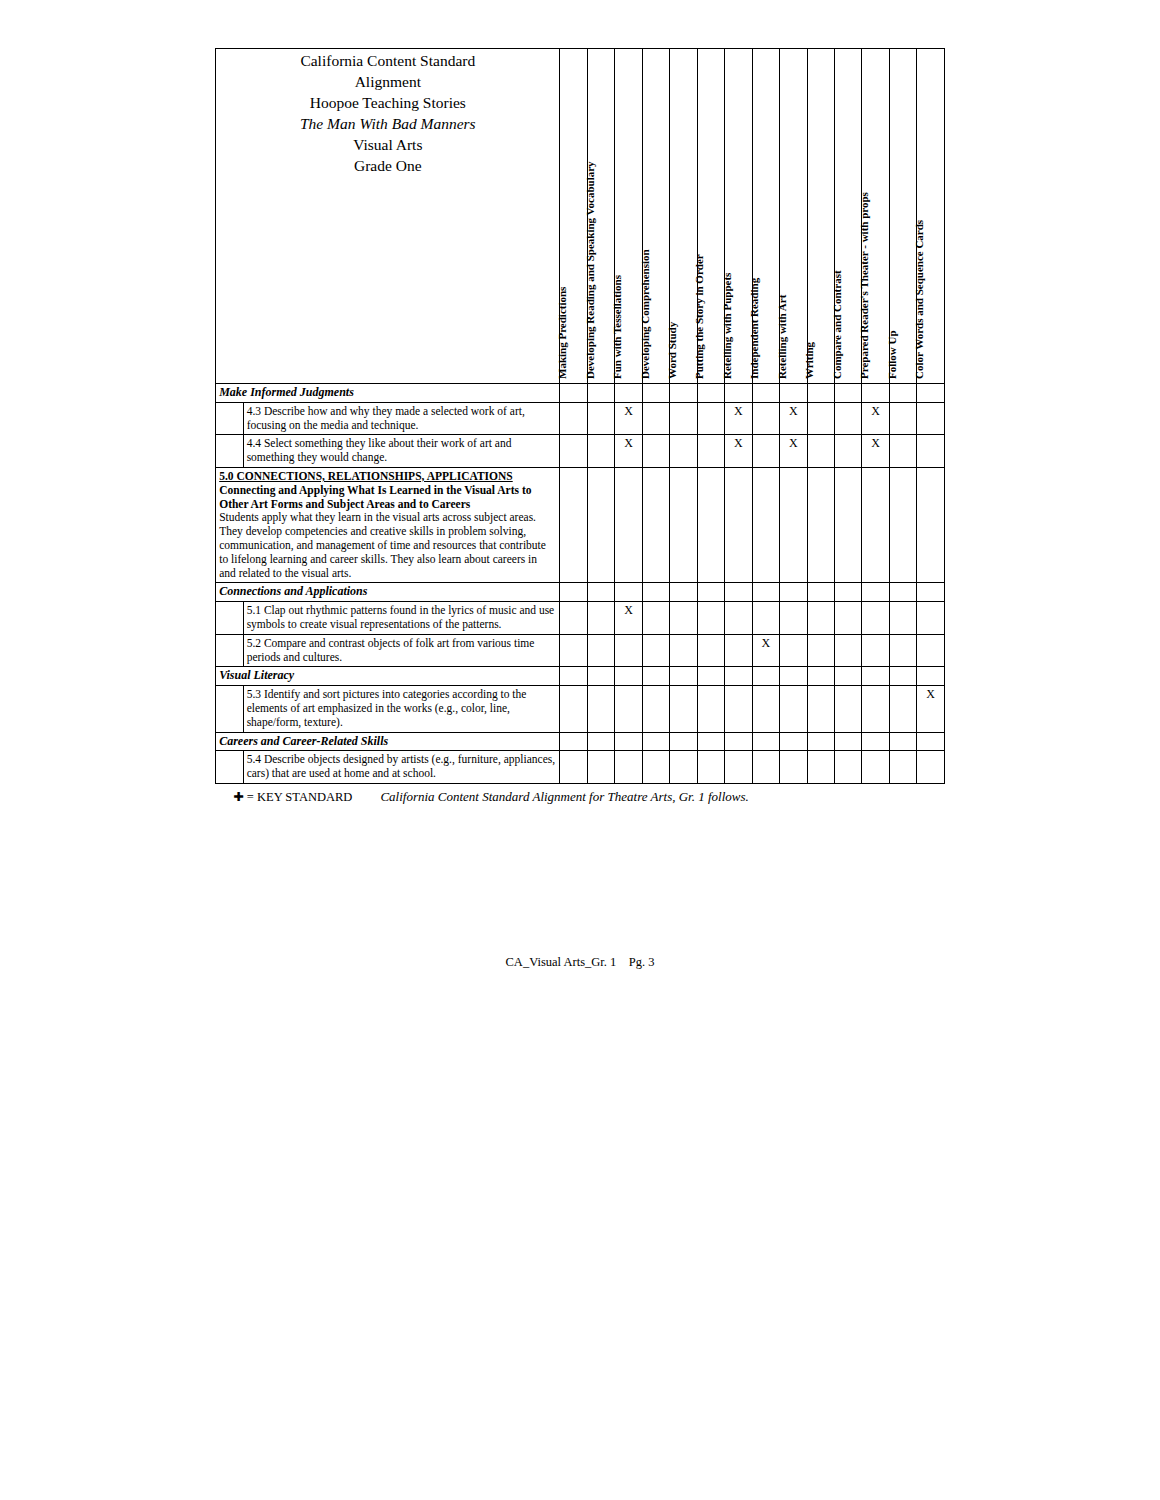| California Content Standard Alignment Hoopoe Teaching Stories The Man With Bad Manners Visual Arts Grade One | Making Predictions | Developing Reading and Speaking Vocabulary | Fun with Tessellations | Developing Comprehension | Word Study | Putting the Story in Order | Retelling with Puppets | Independent Reading | Retelling with Art | Writing | Compare and Contrast | Prepared Reader's Theater - with props | Follow Up | Color Words and Sequence Cards |
| --- | --- | --- | --- | --- | --- | --- | --- | --- | --- | --- | --- | --- | --- | --- |
| Make Informed Judgments | | | | | | | | | | | | | | |
| | 4.3 Describe how and why they made a selected work of art, focusing on the media and technique. | | | X | | | | X | | X | | | X | | |
| | 4.4 Select something they like about their work of art and something they would change. | | | X | | | | X | | X | | | X | | |
| 5.0 CONNECTIONS, RELATIONSHIPS, APPLICATIONS Connecting and Applying What Is Learned in the Visual Arts to Other Art Forms and Subject Areas and to Careers Students apply what they learn in the visual arts across subject areas. They develop competencies and creative skills in problem solving, communication, and management of time and resources that contribute to lifelong learning and career skills. They also learn about careers in and related to the visual arts. | | | | | | | | | | | | | | |
| Connections and Applications | | | | | | | | | | | | | | |
| | 5.1 Clap out rhythmic patterns found in the lyrics of music and use symbols to create visual representations of the patterns. | | | X | | | | | | | | | | | |
| | 5.2 Compare and contrast objects of folk art from various time periods and cultures. | | | | | | | | X | | | | | | |
| Visual Literacy | | | | | | | | | | | | | | |
| | 5.3 Identify and sort pictures into categories according to the elements of art emphasized in the works (e.g., color, line, shape/form, texture). | | | | | | | | | | | | | | X |
| Careers and Career-Related Skills | | | | | | | | | | | | | | |
| | 5.4 Describe objects designed by artists (e.g., furniture, appliances, cars) that are used at home and at school. | | | | | | | | | | | | | | |
✚ = KEY STANDARD California Content Standard Alignment for Theatre Arts, Gr. 1 follows.
CA_Visual Arts_Gr. 1 Pg. 3